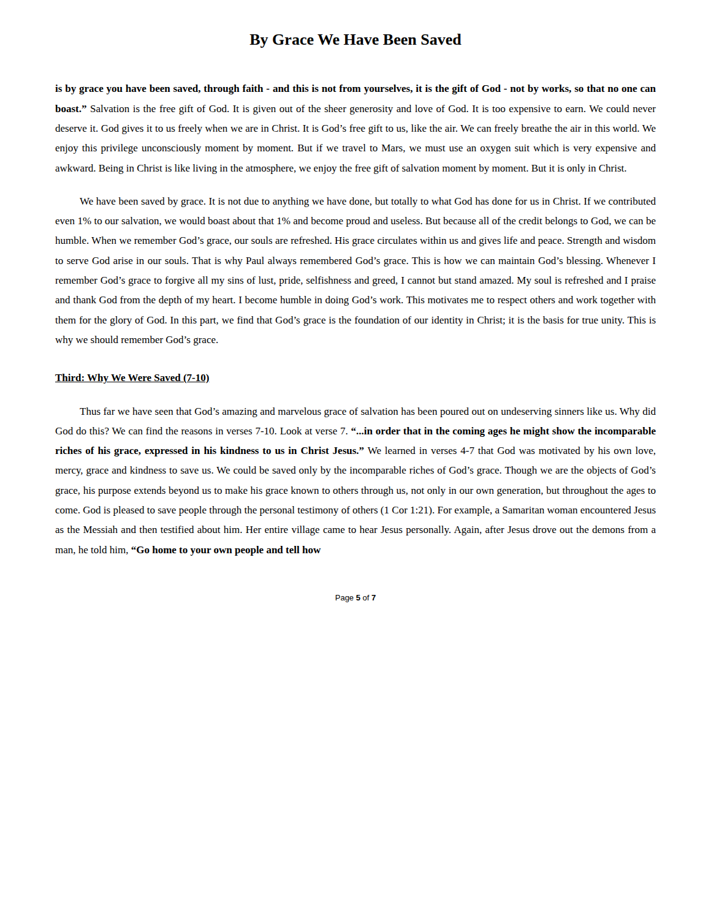By Grace We Have Been Saved
is by grace you have been saved, through faith - and this is not from yourselves, it is the gift of God - not by works, so that no one can boast.” Salvation is the free gift of God. It is given out of the sheer generosity and love of God. It is too expensive to earn. We could never deserve it. God gives it to us freely when we are in Christ. It is God’s free gift to us, like the air. We can freely breathe the air in this world. We enjoy this privilege unconsciously moment by moment. But if we travel to Mars, we must use an oxygen suit which is very expensive and awkward. Being in Christ is like living in the atmosphere, we enjoy the free gift of salvation moment by moment. But it is only in Christ.
We have been saved by grace. It is not due to anything we have done, but totally to what God has done for us in Christ. If we contributed even 1% to our salvation, we would boast about that 1% and become proud and useless. But because all of the credit belongs to God, we can be humble. When we remember God’s grace, our souls are refreshed. His grace circulates within us and gives life and peace. Strength and wisdom to serve God arise in our souls. That is why Paul always remembered God’s grace. This is how we can maintain God’s blessing. Whenever I remember God’s grace to forgive all my sins of lust, pride, selfishness and greed, I cannot but stand amazed. My soul is refreshed and I praise and thank God from the depth of my heart. I become humble in doing God’s work. This motivates me to respect others and work together with them for the glory of God. In this part, we find that God’s grace is the foundation of our identity in Christ; it is the basis for true unity. This is why we should remember God’s grace.
Third: Why We Were Saved (7-10)
Thus far we have seen that God’s amazing and marvelous grace of salvation has been poured out on undeserving sinners like us. Why did God do this? We can find the reasons in verses 7-10. Look at verse 7. “...in order that in the coming ages he might show the incomparable riches of his grace, expressed in his kindness to us in Christ Jesus.” We learned in verses 4-7 that God was motivated by his own love, mercy, grace and kindness to save us. We could be saved only by the incomparable riches of God’s grace. Though we are the objects of God’s grace, his purpose extends beyond us to make his grace known to others through us, not only in our own generation, but throughout the ages to come. God is pleased to save people through the personal testimony of others (1 Cor 1:21). For example, a Samaritan woman encountered Jesus as the Messiah and then testified about him. Her entire village came to hear Jesus personally. Again, after Jesus drove out the demons from a man, he told him, “Go home to your own people and tell how
Page 5 of 7